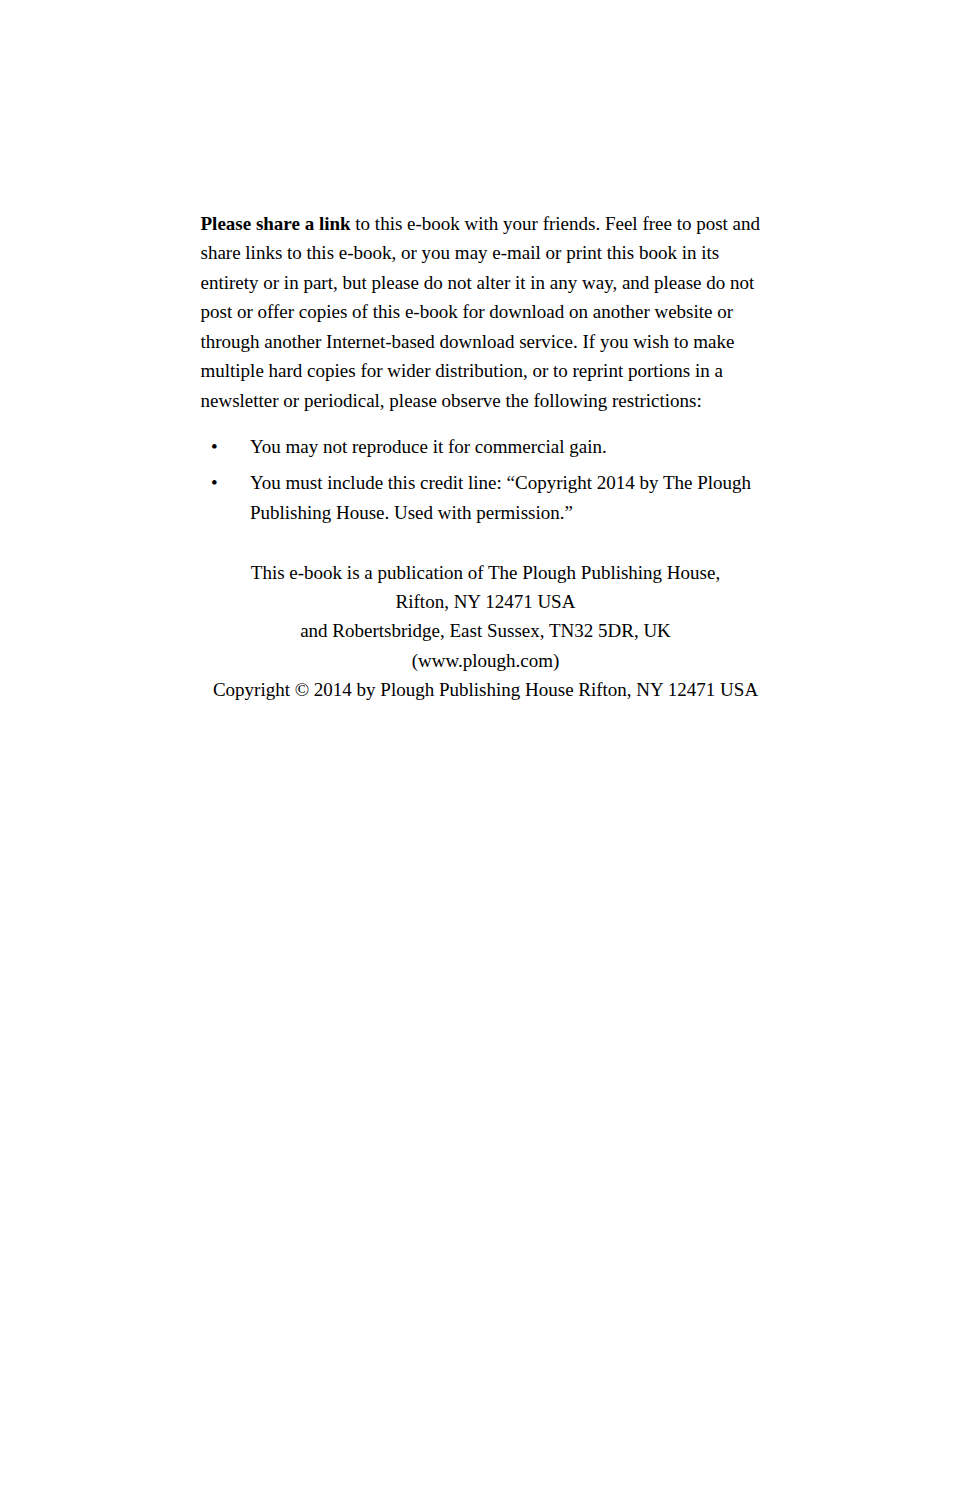Please share a link to this e-book with your friends. Feel free to post and share links to this e-book, or you may e-mail or print this book in its entirety or in part, but please do not alter it in any way, and please do not post or offer copies of this e-book for download on another website or through another Internet-based download service. If you wish to make multiple hard copies for wider distribution, or to reprint portions in a newsletter or periodical, please observe the following restrictions:
You may not reproduce it for commercial gain.
You must include this credit line: “Copyright 2014 by The Plough Publishing House. Used with permission.”
This e-book is a publication of The Plough Publishing House,
Rifton, NY 12471 USA
and Robertsbridge, East Sussex, TN32 5DR, UK
(www.plough.com)
Copyright © 2014 by Plough Publishing House Rifton, NY 12471 USA